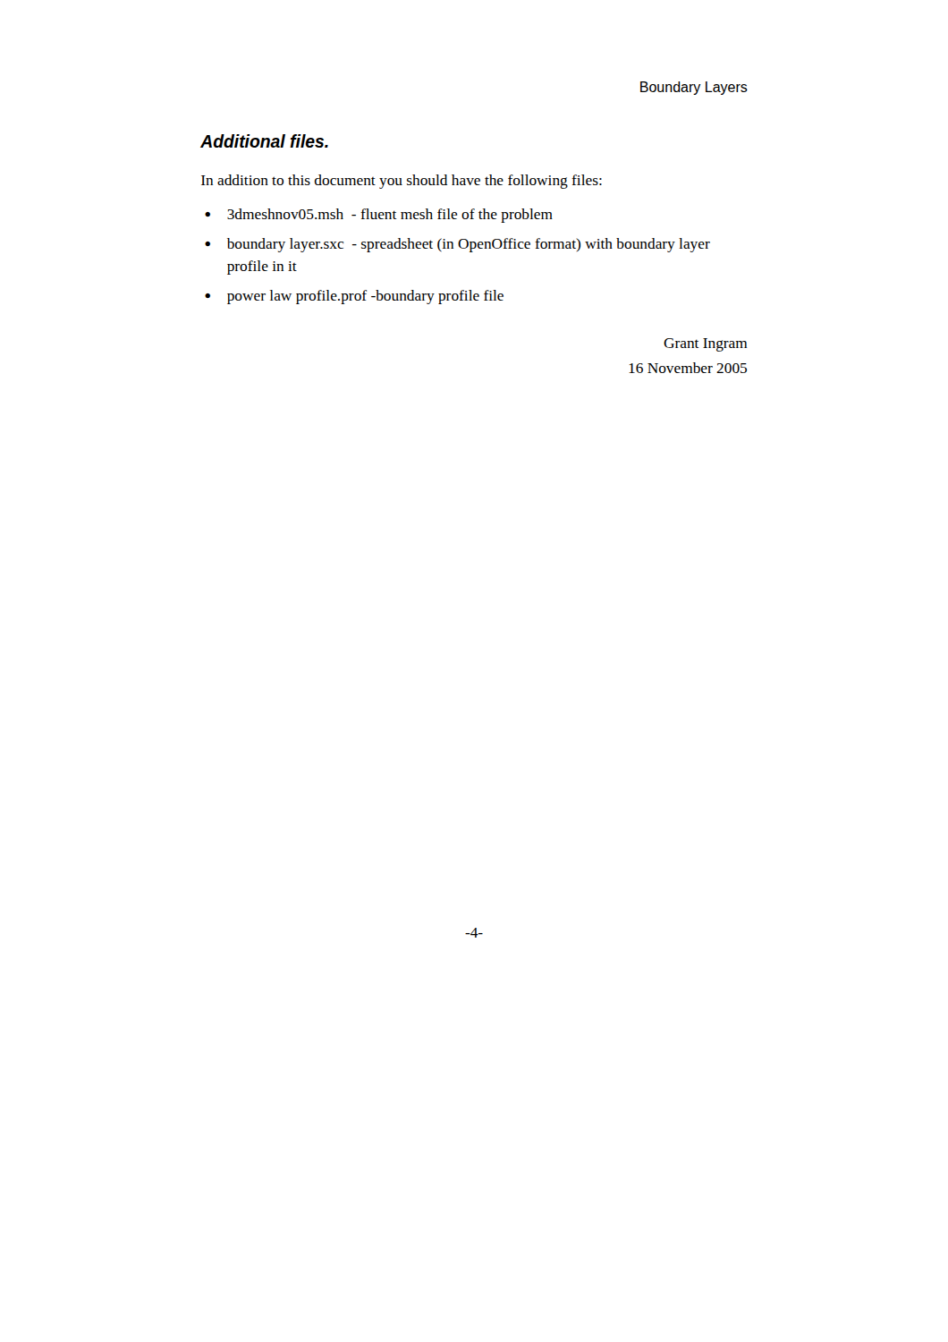Boundary Layers
Additional files.
In addition to this document you should have the following files:
3dmeshnov05.msh - fluent mesh file of the problem
boundary layer.sxc - spreadsheet (in OpenOffice format) with boundary layer profile in it
power law profile.prof -boundary profile file
Grant Ingram
16 November 2005
-4-